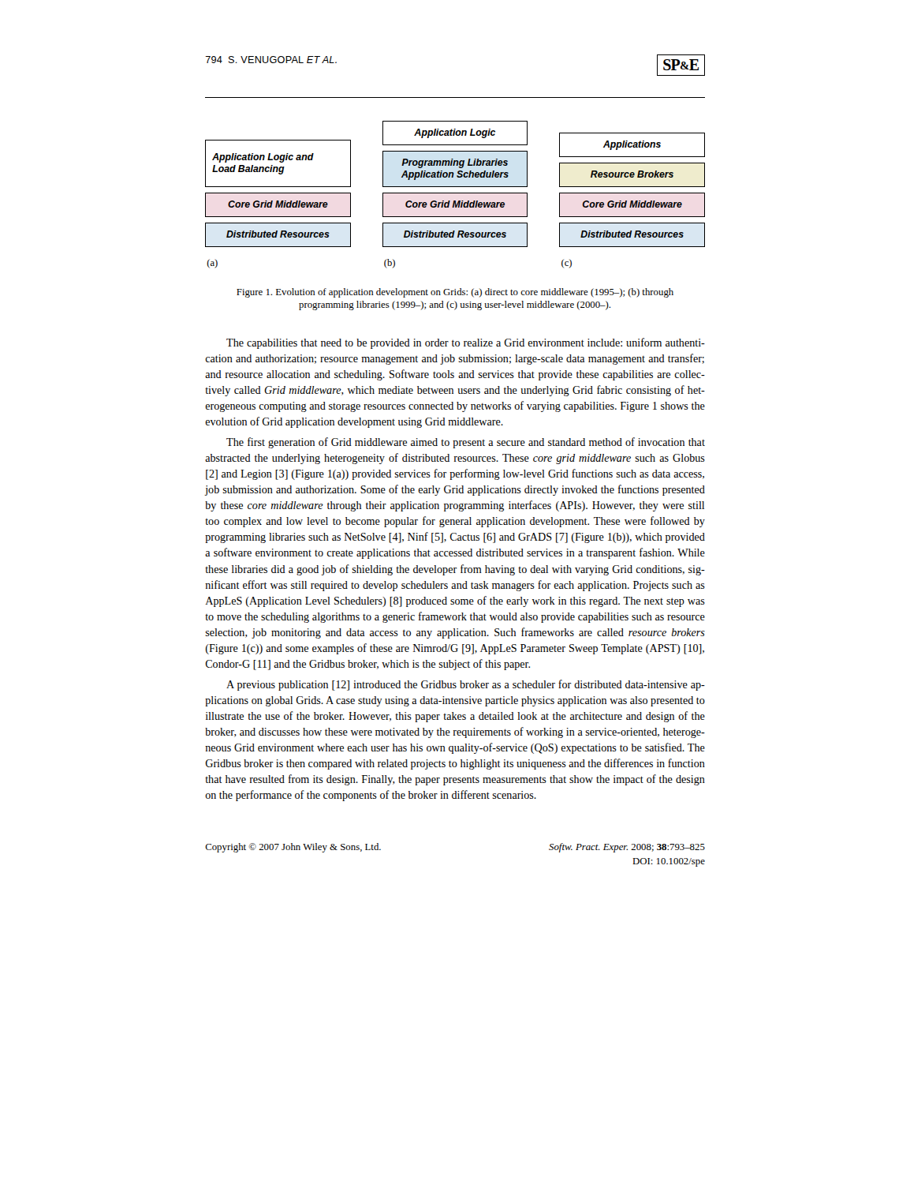794 S. VENUGOPAL ET AL.
SP&E
Application Logic and
Load Balancing
Core Grid Middleware
Distributed Resources
(a)
Application Logic
Programming Libraries
Application Schedulers
Core Grid Middleware
Distributed Resources
(b)
Applications
Resource Brokers
Core Grid Middleware
Distributed Resources
(c)
Figure 1. Evolution of application development on Grids: (a) direct to core middleware (1995–); (b) through
programming libraries (1999–); and (c) using user-level middleware (2000–).
The capabilities that need to be provided in order to realize a Grid environment include: uniform authentication and authorization; resource management and job submission; large-scale data management and transfer; and resource allocation and scheduling. Software tools and services that provide these capabilities are collectively called Grid middleware, which mediate between users and the underlying Grid fabric consisting of heterogeneous computing and storage resources connected by networks of varying capabilities. Figure 1 shows the evolution of Grid application development using Grid middleware.
The first generation of Grid middleware aimed to present a secure and standard method of invocation that abstracted the underlying heterogeneity of distributed resources. These core grid middleware such as Globus [2] and Legion [3] (Figure 1(a)) provided services for performing low-level Grid functions such as data access, job submission and authorization. Some of the early Grid applications directly invoked the functions presented by these core middleware through their application programming interfaces (APIs). However, they were still too complex and low level to become popular for general application development. These were followed by programming libraries such as NetSolve [4], Ninf [5], Cactus [6] and GrADS [7] (Figure 1(b)), which provided a software environment to create applications that accessed distributed services in a transparent fashion. While these libraries did a good job of shielding the developer from having to deal with varying Grid conditions, significant effort was still required to develop schedulers and task managers for each application. Projects such as AppLeS (Application Level Schedulers) [8] produced some of the early work in this regard. The next step was to move the scheduling algorithms to a generic framework that would also provide capabilities such as resource selection, job monitoring and data access to any application. Such frameworks are called resource brokers (Figure 1(c)) and some examples of these are Nimrod/G [9], AppLeS Parameter Sweep Template (APST) [10], Condor-G [11] and the Gridbus broker, which is the subject of this paper.
A previous publication [12] introduced the Gridbus broker as a scheduler for distributed data-intensive applications on global Grids. A case study using a data-intensive particle physics application was also presented to illustrate the use of the broker. However, this paper takes a detailed look at the architecture and design of the broker, and discusses how these were motivated by the requirements of working in a service-oriented, heterogeneous Grid environment where each user has his own quality-of-service (QoS) expectations to be satisfied. The Gridbus broker is then compared with related projects to highlight its uniqueness and the differences in function that have resulted from its design. Finally, the paper presents measurements that show the impact of the design on the performance of the components of the broker in different scenarios.
Copyright © 2007 John Wiley & Sons, Ltd.
Softw. Pract. Exper. 2008; 38:793–825
DOI: 10.1002/spe